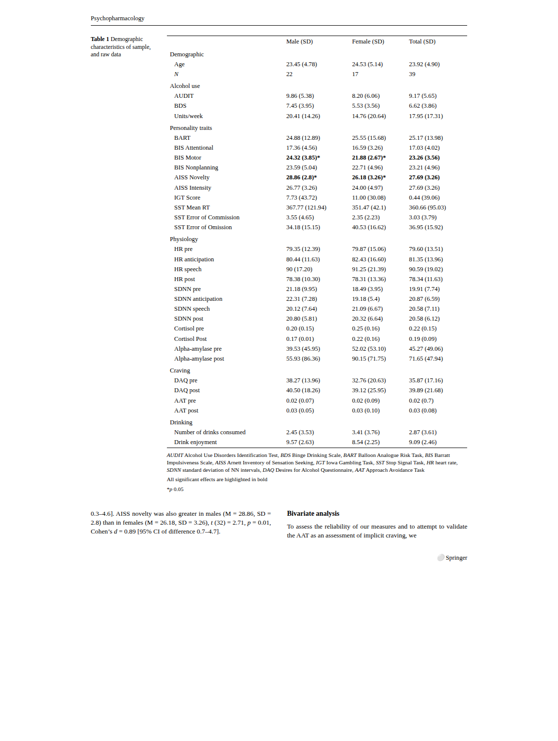Psychopharmacology
Table 1 Demographic characteristics of sample, and raw data
| | Male (SD) | Female (SD) | Total (SD) |
| --- | --- | --- | --- |
| Demographic |
| Age | 23.45 (4.78) | 24.53 (5.14) | 23.92 (4.90) |
| N | 22 | 17 | 39 |
| Alcohol use |
| AUDIT | 9.86 (5.38) | 8.20 (6.06) | 9.17 (5.65) |
| BDS | 7.45 (3.95) | 5.53 (3.56) | 6.62 (3.86) |
| Units/week | 20.41 (14.26) | 14.76 (20.64) | 17.95 (17.31) |
| Personality traits |
| BART | 24.88 (12.89) | 25.55 (15.68) | 25.17 (13.98) |
| BIS Attentional | 17.36 (4.56) | 16.59 (3.26) | 17.03 (4.02) |
| BIS Motor | 24.32 (3.85)* | 21.88 (2.67)* | 23.26 (3.56) |
| BIS Nonplanning | 23.59 (5.04) | 22.71 (4.96) | 23.21 (4.96) |
| AISS Novelty | 28.86 (2.8)* | 26.18 (3.26)* | 27.69 (3.26) |
| AISS Intensity | 26.77 (3.26) | 24.00 (4.97) | 27.69 (3.26) |
| IGT Score | 7.73 (43.72) | 11.00 (30.08) | 0.44 (39.06) |
| SST Mean RT | 367.77 (121.94) | 351.47 (42.1) | 360.66 (95.03) |
| SST Error of Commission | 3.55 (4.65) | 2.35 (2.23) | 3.03 (3.79) |
| SST Error of Omission | 34.18 (15.15) | 40.53 (16.62) | 36.95 (15.92) |
| Physiology |
| HR pre | 79.35 (12.39) | 79.87 (15.06) | 79.60 (13.51) |
| HR anticipation | 80.44 (11.63) | 82.43 (16.60) | 81.35 (13.96) |
| HR speech | 90 (17.20) | 91.25 (21.39) | 90.59 (19.02) |
| HR post | 78.38 (10.30) | 78.31 (13.36) | 78.34 (11.63) |
| SDNN pre | 21.18 (9.95) | 18.49 (3.95) | 19.91 (7.74) |
| SDNN anticipation | 22.31 (7.28) | 19.18 (5.4) | 20.87 (6.59) |
| SDNN speech | 20.12 (7.64) | 21.09 (6.67) | 20.58 (7.11) |
| SDNN post | 20.80 (5.81) | 20.32 (6.64) | 20.58 (6.12) |
| Cortisol pre | 0.20 (0.15) | 0.25 (0.16) | 0.22 (0.15) |
| Cortisol Post | 0.17 (0.01) | 0.22 (0.16) | 0.19 (0.09) |
| Alpha-amylase pre | 39.53 (45.95) | 52.02 (53.10) | 45.27 (49.06) |
| Alpha-amylase post | 55.93 (86.36) | 90.15 (71.75) | 71.65 (47.94) |
| Craving |
| DAQ pre | 38.27 (13.96) | 32.76 (20.63) | 35.87 (17.16) |
| DAQ post | 40.50 (18.26) | 39.12 (25.95) | 39.89 (21.68) |
| AAT pre | 0.02 (0.07) | 0.02 (0.09) | 0.02 (0.7) |
| AAT post | 0.03 (0.05) | 0.03 (0.10) | 0.03 (0.08) |
| Drinking |
| Number of drinks consumed | 2.45 (3.53) | 3.41 (3.76) | 2.87 (3.61) |
| Drink enjoyment | 9.57 (2.63) | 8.54 (2.25) | 9.09 (2.46) |
AUDIT Alcohol Use Disorders Identification Test, BDS Binge Drinking Scale, BART Balloon Analogue Risk Task, BIS Barratt Impulsiveness Scale, AISS Arnett Inventory of Sensation Seeking, IGT Iowa Gambling Task, SST Stop Signal Task, HR heart rate, SDNN standard deviation of NN intervals, DAQ Desires for Alcohol Questionnaire, AAT Approach Avoidance Task
All significant effects are highlighted in bold
*p 0.05
0.3–4.6]. AISS novelty was also greater in males (M = 28.86, SD = 2.8) than in females (M = 26.18, SD = 3.26), t (32) = 2.71, p = 0.01, Cohen’s d = 0.89 [95% CI of difference 0.7–4.7].
Bivariate analysis
To assess the reliability of our measures and to attempt to validate the AAT as an assessment of implicit craving, we
⚪ Springer